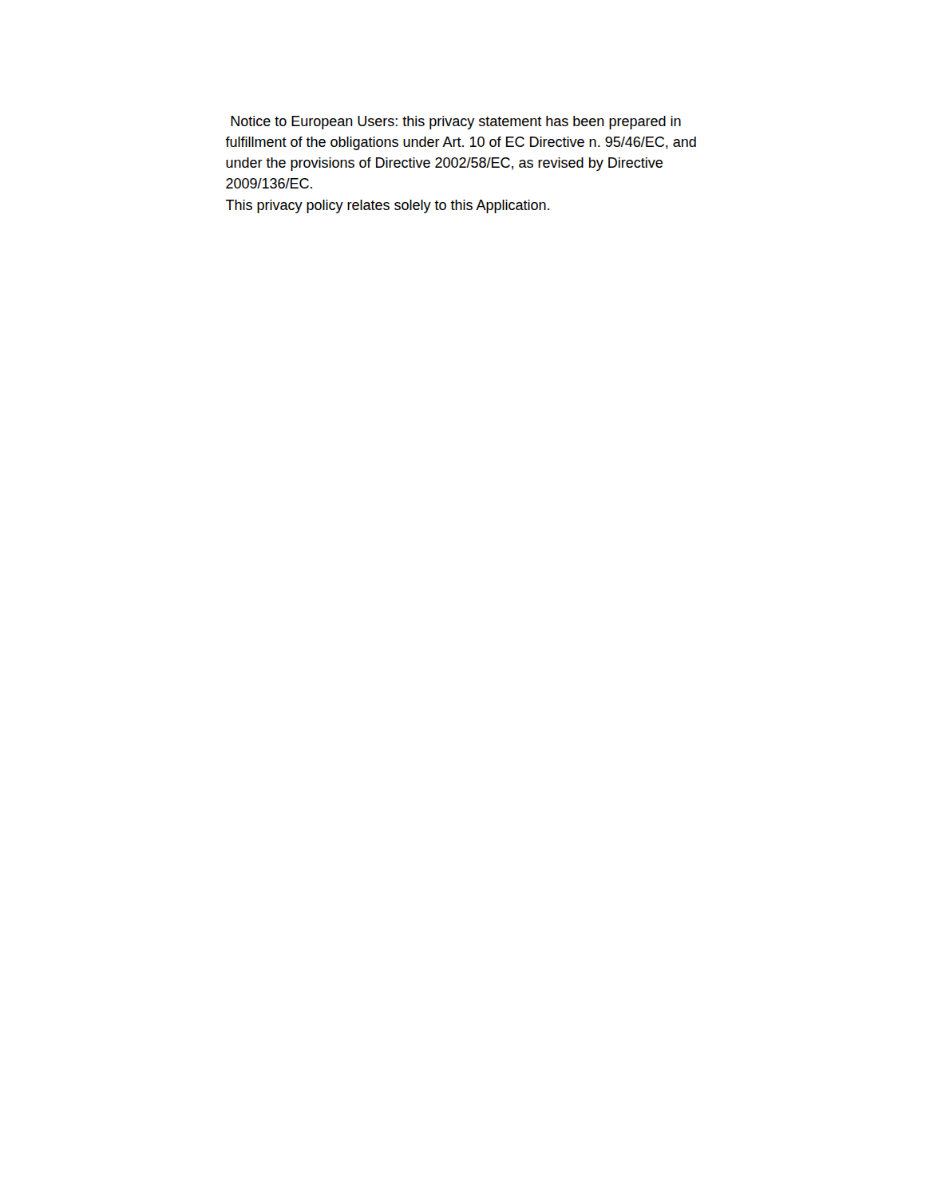Notice to European Users: this privacy statement has been prepared in fulfillment of the obligations under Art. 10 of EC Directive n. 95/46/EC, and under the provisions of Directive 2002/58/EC, as revised by Directive 2009/136/EC.
This privacy policy relates solely to this Application.